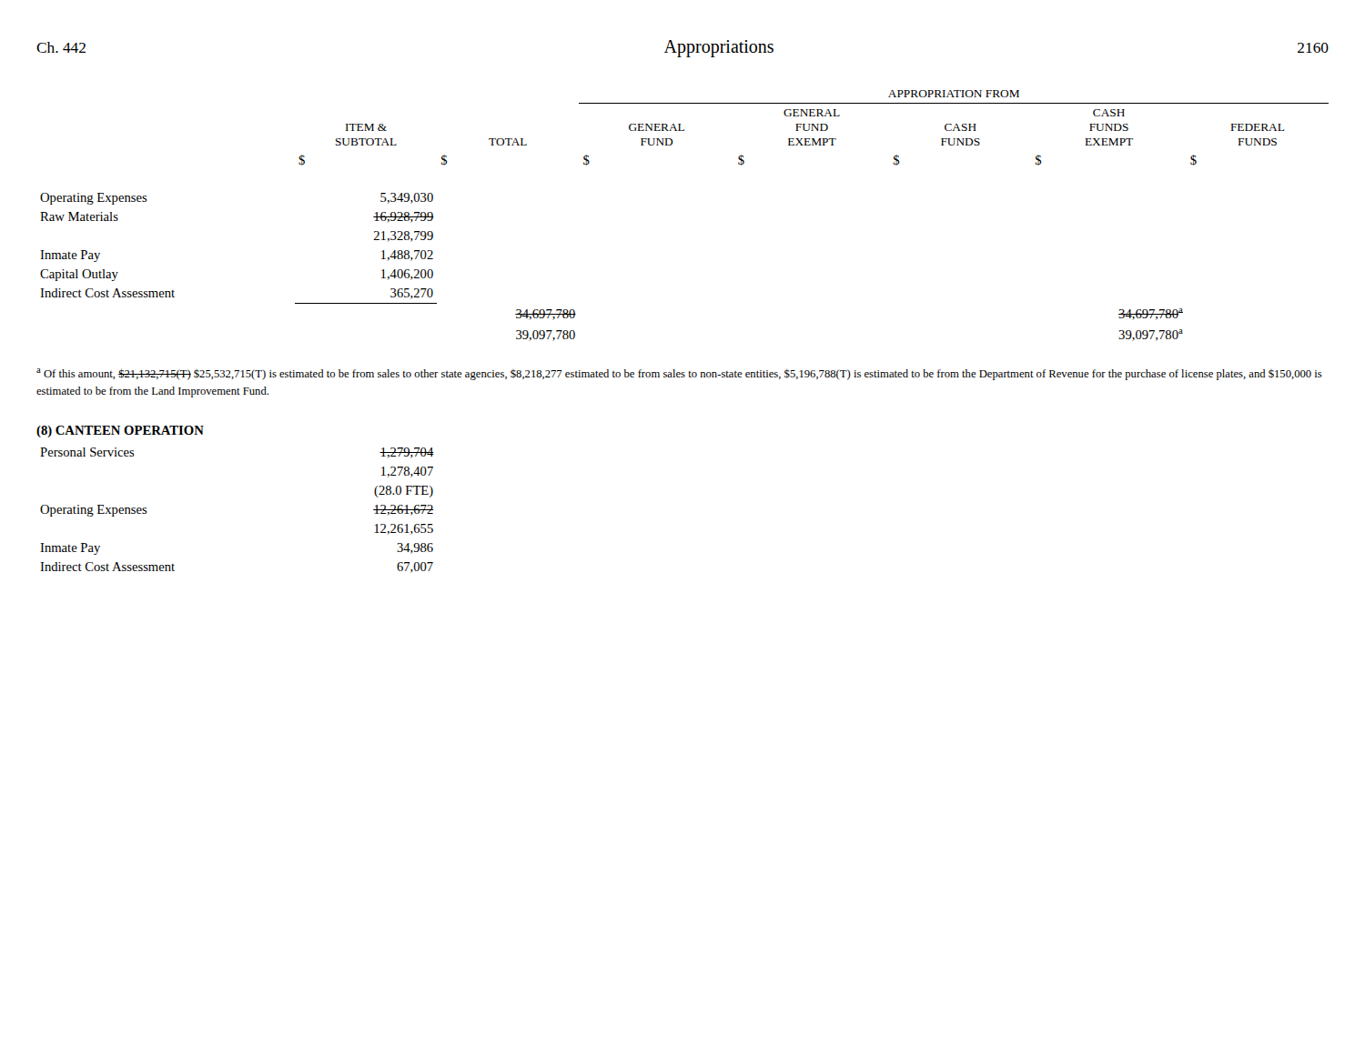Ch. 442 Appropriations 2160
| | | | APPROPRIATION FROM |
| | ITEM & SUBTOTAL | TOTAL | GENERAL FUND | GENERAL FUND EXEMPT | CASH FUNDS | CASH FUNDS EXEMPT | FEDERAL FUNDS |
| | $ | $ | $ | $ | $ | $ | $ |
| Operating Expenses | 5,349,030 | | | | | | |
| Raw Materials | 16,928,799 | | | | | | |
| | 21,328,799 | | | | | | |
| Inmate Pay | 1,488,702 | | | | | | |
| Capital Outlay | 1,406,200 | | | | | | |
| Indirect Cost Assessment | 365,270 | | | | | | |
| | | 34,697,780 | | | | 34,697,780 a | |
| | | 39,097,780 | | | | 39,097,780 a | |
a Of this amount, $21,132,715(T) $25,532,715(T) is estimated to be from sales to other state agencies, $8,218,277 estimated to be from sales to non-state entities, $5,196,788(T) is estimated to be from the Department of Revenue for the purchase of license plates, and $150,000 is estimated to be from the Land Improvement Fund.
(8) CANTEEN OPERATION
| Personal Services | 1,279,704 | | | | | | |
| | 1,278,407 | | | | | | |
| | (28.0 FTE) | | | | | | |
| Operating Expenses | 12,261,672 | | | | | | |
| | 12,261,655 | | | | | | |
| Inmate Pay | 34,986 | | | | | | |
| Indirect Cost Assessment | 67,007 | | | | | | |